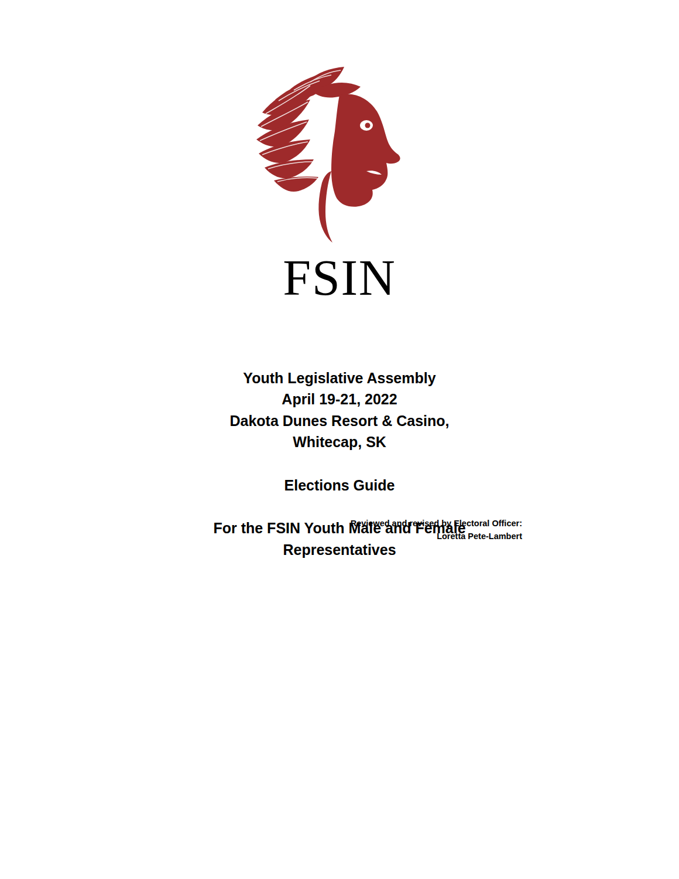FSIN
Youth Legislative Assembly
April 19-21, 2022
Dakota Dunes Resort & Casino,
Whitecap, SK
Elections Guide
For the FSIN Youth Male and Female
Representatives
Reviewed and revised by Electoral Officer:
Loretta Pete-Lambert